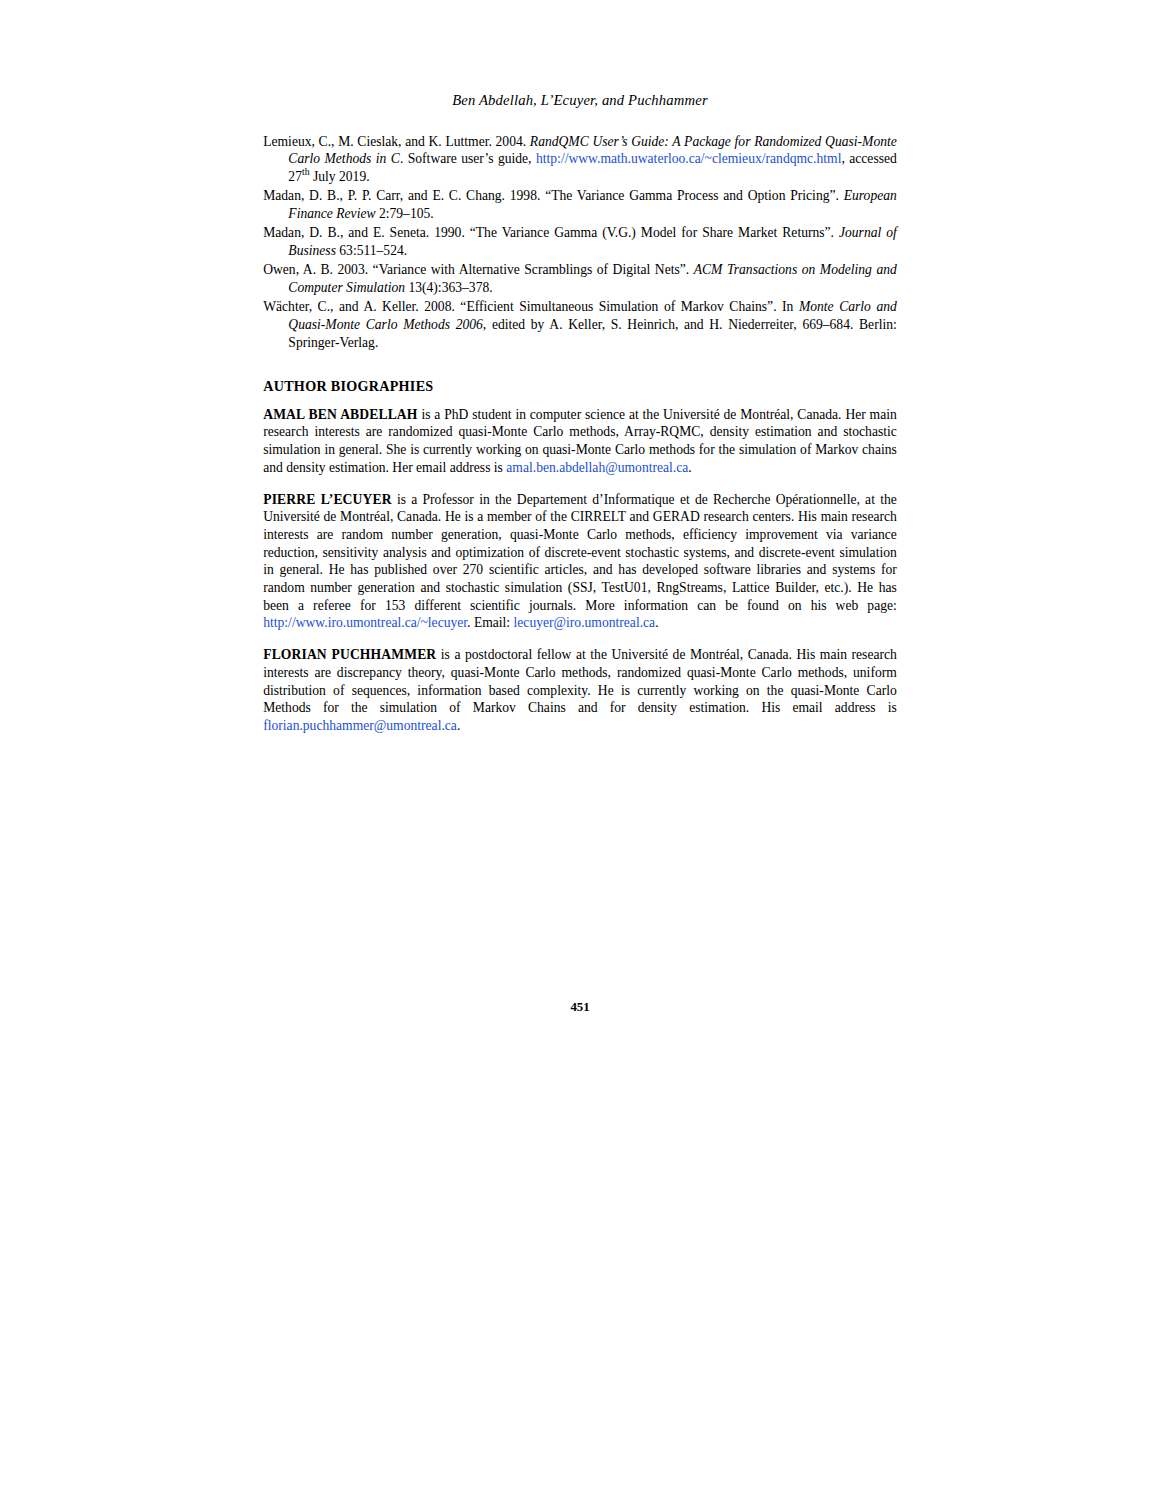Ben Abdellah, L’Ecuyer, and Puchhammer
Lemieux, C., M. Cieslak, and K. Luttmer. 2004. RandQMC User’s Guide: A Package for Randomized Quasi-Monte Carlo Methods in C. Software user’s guide, http://www.math.uwaterloo.ca/~clemieux/randqmc.html, accessed 27th July 2019.
Madan, D. B., P. P. Carr, and E. C. Chang. 1998. “The Variance Gamma Process and Option Pricing”. European Finance Review 2:79–105.
Madan, D. B., and E. Seneta. 1990. “The Variance Gamma (V.G.) Model for Share Market Returns”. Journal of Business 63:511–524.
Owen, A. B. 2003. “Variance with Alternative Scramblings of Digital Nets”. ACM Transactions on Modeling and Computer Simulation 13(4):363–378.
Wächter, C., and A. Keller. 2008. “Efficient Simultaneous Simulation of Markov Chains”. In Monte Carlo and Quasi-Monte Carlo Methods 2006, edited by A. Keller, S. Heinrich, and H. Niederreiter, 669–684. Berlin: Springer-Verlag.
AUTHOR BIOGRAPHIES
AMAL BEN ABDELLAH is a PhD student in computer science at the Université de Montréal, Canada. Her main research interests are randomized quasi-Monte Carlo methods, Array-RQMC, density estimation and stochastic simulation in general. She is currently working on quasi-Monte Carlo methods for the simulation of Markov chains and density estimation. Her email address is amal.ben.abdellah@umontreal.ca.
PIERRE L’ECUYER is a Professor in the Departement d’Informatique et de Recherche Opérationnelle, at the Université de Montréal, Canada. He is a member of the CIRRELT and GERAD research centers. His main research interests are random number generation, quasi-Monte Carlo methods, efficiency improvement via variance reduction, sensitivity analysis and optimization of discrete-event stochastic systems, and discrete-event simulation in general. He has published over 270 scientific articles, and has developed software libraries and systems for random number generation and stochastic simulation (SSJ, TestU01, RngStreams, Lattice Builder, etc.). He has been a referee for 153 different scientific journals. More information can be found on his web page: http://www.iro.umontreal.ca/~lecuyer. Email: lecuyer@iro.umontreal.ca.
FLORIAN PUCHHAMMER is a postdoctoral fellow at the Université de Montréal, Canada. His main research interests are discrepancy theory, quasi-Monte Carlo methods, randomized quasi-Monte Carlo methods, uniform distribution of sequences, information based complexity. He is currently working on the quasi-Monte Carlo Methods for the simulation of Markov Chains and for density estimation. His email address is florian.puchhammer@umontreal.ca.
451